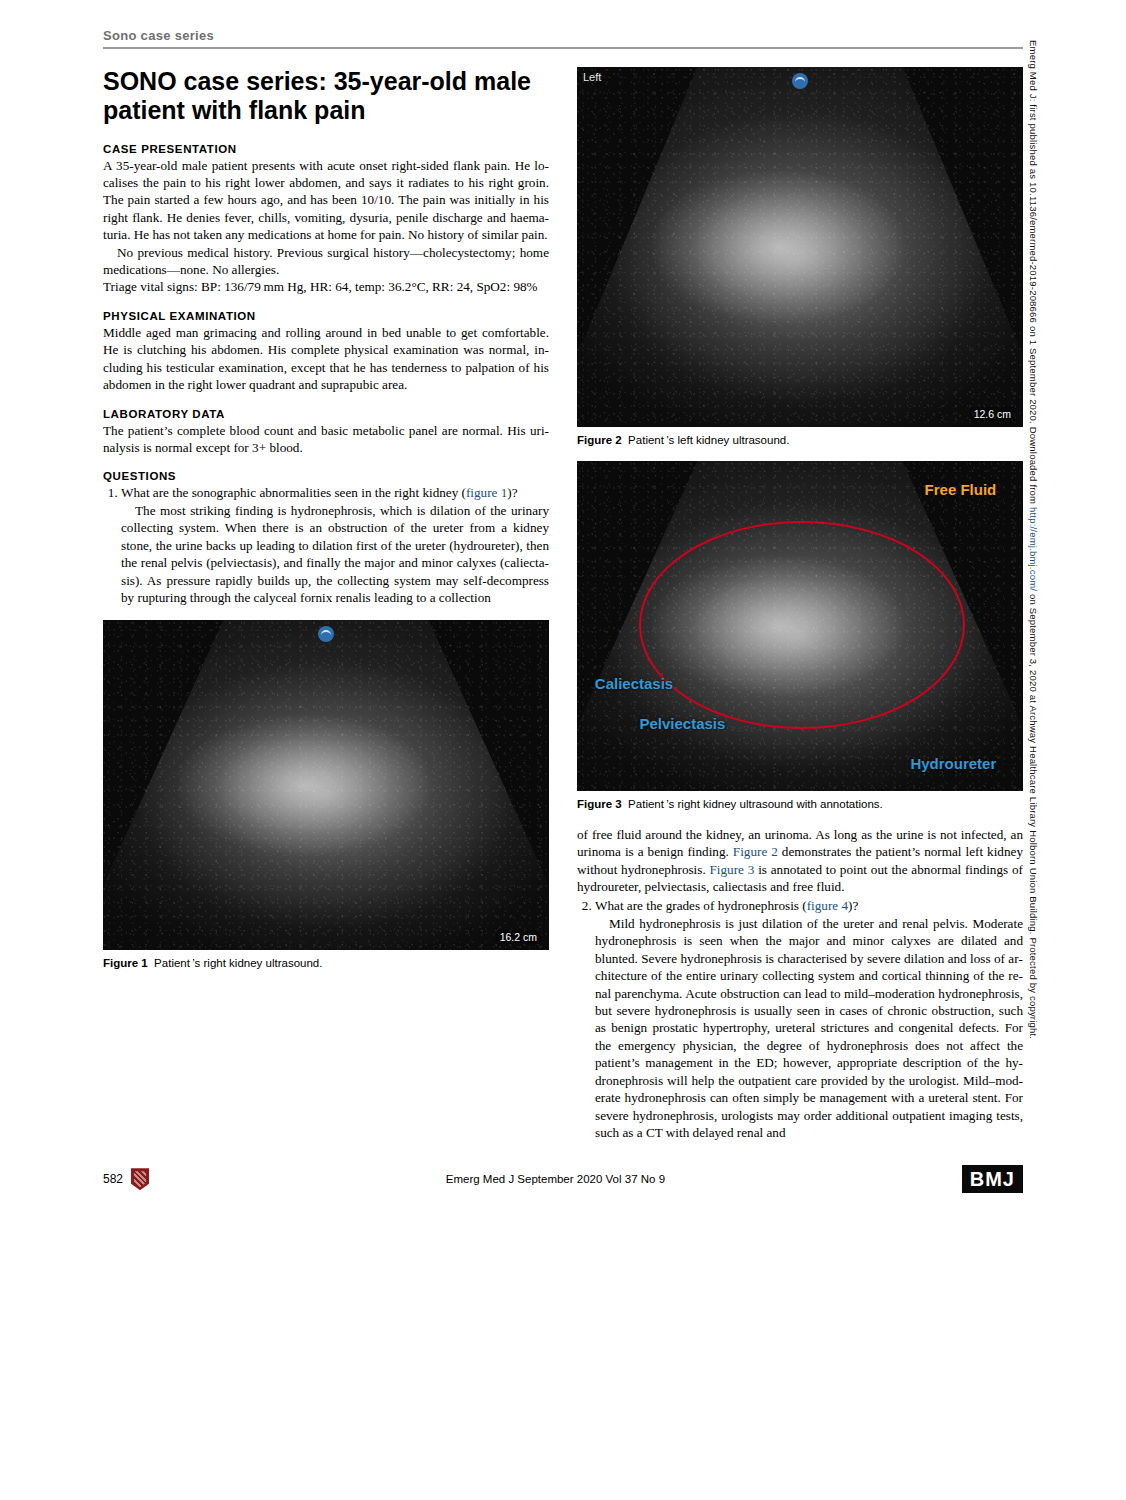Emerg Med J: first published as 10.1136/emermed-2019-208666 on 1 September 2020. Downloaded from http://emj.bmj.com/ on September 3, 2020 at Archway Healthcare Library Holborn Union Building. Protected by copyright.
Sono case series
SONO case series: 35-year-old male patient with flank pain
Case presentation
A 35-year-old male patient presents with acute onset right-sided flank pain. He localises the pain to his right lower abdomen, and says it radiates to his right groin. The pain started a few hours ago, and has been 10/10. The pain was initially in his right flank. He denies fever, chills, vomiting, dysuria, penile discharge and haematuria. He has not taken any medications at home for pain. No history of similar pain.
No previous medical history. Previous surgical history—cholecystectomy; home medications—none. No allergies.
Triage vital signs: BP: 136/79 mm Hg, HR: 64, temp: 36.2°C, RR: 24, SpO2: 98%
Physical examination
Middle aged man grimacing and rolling around in bed unable to get comfortable. He is clutching his abdomen. His complete physical examination was normal, including his testicular examination, except that he has tenderness to palpation of his abdomen in the right lower quadrant and suprapubic area.
Laboratory data
The patient’s complete blood count and basic metabolic panel are normal. His urinalysis is normal except for 3+ blood.
Questions
What are the sonographic abnormalities seen in the right kidney (figure 1)?
The most striking finding is hydronephrosis, which is dilation of the urinary collecting system. When there is an obstruction of the ureter from a kidney stone, the urine backs up leading to dilation first of the ureter (hydroureter), then the renal pelvis (pelviectasis), and finally the major and minor calyxes (caliectasis). As pressure rapidly builds up, the collecting system may self-decompress by rupturing through the calyceal fornix renalis leading to a collection
16.2 cm
Figure 1 Patient ’s right kidney ultrasound.
Left
12.6 cm
Figure 2 Patient ’s left kidney ultrasound.
Free Fluid
Caliectasis
Pelviectasis
Hydroureter
Figure 3 Patient ’s right kidney ultrasound with annotations.
of free fluid around the kidney, an urinoma. As long as the urine is not infected, an urinoma is a benign finding. Figure 2 demonstrates the patient’s normal left kidney without hydronephrosis. Figure 3 is annotated to point out the abnormal findings of hydroureter, pelviectasis, caliectasis and free fluid.
What are the grades of hydronephrosis (figure 4)?
Mild hydronephrosis is just dilation of the ureter and renal pelvis. Moderate hydronephrosis is seen when the major and minor calyxes are dilated and blunted. Severe hydronephrosis is characterised by severe dilation and loss of architecture of the entire urinary collecting system and cortical thinning of the renal parenchyma. Acute obstruction can lead to mild–moderation hydronephrosis, but severe hydronephrosis is usually seen in cases of chronic obstruction, such as benign prostatic hypertrophy, ureteral strictures and congenital defects. For the emergency physician, the degree of hydronephrosis does not affect the patient’s management in the ED; however, appropriate description of the hydronephrosis will help the outpatient care provided by the urologist. Mild–moderate hydronephrosis can often simply be management with a ureteral stent. For severe hydronephrosis, urologists may order additional outpatient imaging tests, such as a CT with delayed renal and
582
Emerg Med J September 2020 Vol 37 No 9
BMJ